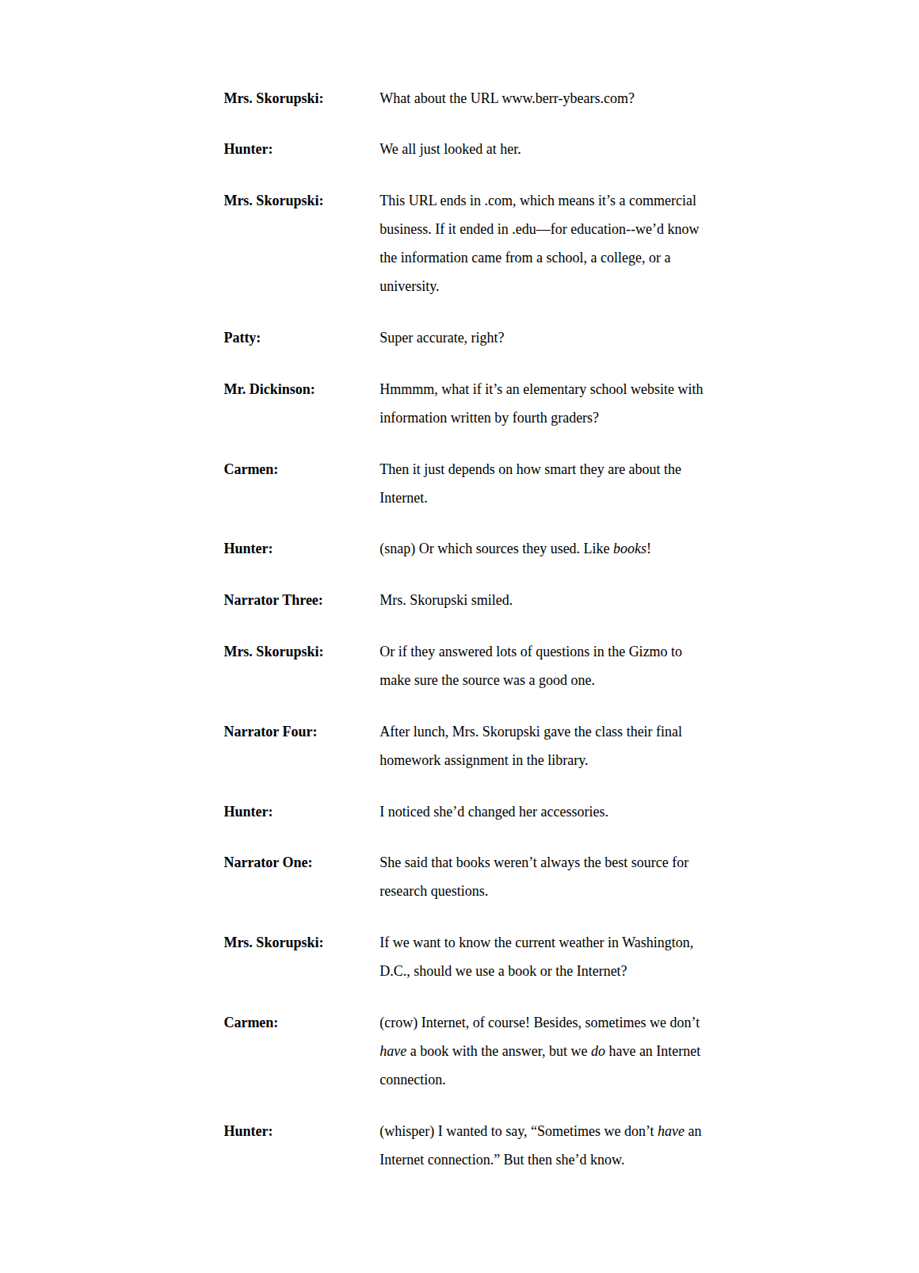| Mrs. Skorupski: | What about the URL www.berr-ybears.com? |
| Hunter: | We all just looked at her. |
| Mrs. Skorupski: | This URL ends in .com, which means it’s a commercial business. If it ended in .edu—for education--we’d know the information came from a school, a college, or a university. |
| Patty: | Super accurate, right? |
| Mr. Dickinson: | Hmmmm, what if it’s an elementary school website with information written by fourth graders? |
| Carmen: | Then it just depends on how smart they are about the Internet. |
| Hunter: | (snap) Or which sources they used. Like books ! |
| Narrator Three: | Mrs. Skorupski smiled. |
| Mrs. Skorupski: | Or if they answered lots of questions in the Gizmo to make sure the source was a good one. |
| Narrator Four: | After lunch, Mrs. Skorupski gave the class their final homework assignment in the library. |
| Hunter: | I noticed she’d changed her accessories. |
| Narrator One: | She said that books weren’t always the best source for research questions. |
| Mrs. Skorupski: | If we want to know the current weather in Washington, D.C., should we use a book or the Internet? |
| Carmen: | (crow) Internet, of course! Besides, sometimes we don’t have a book with the answer, but we do have an Internet connection. |
| Hunter: | (whisper) I wanted to say, “Sometimes we don’t have an Internet connection.” But then she’d know. |